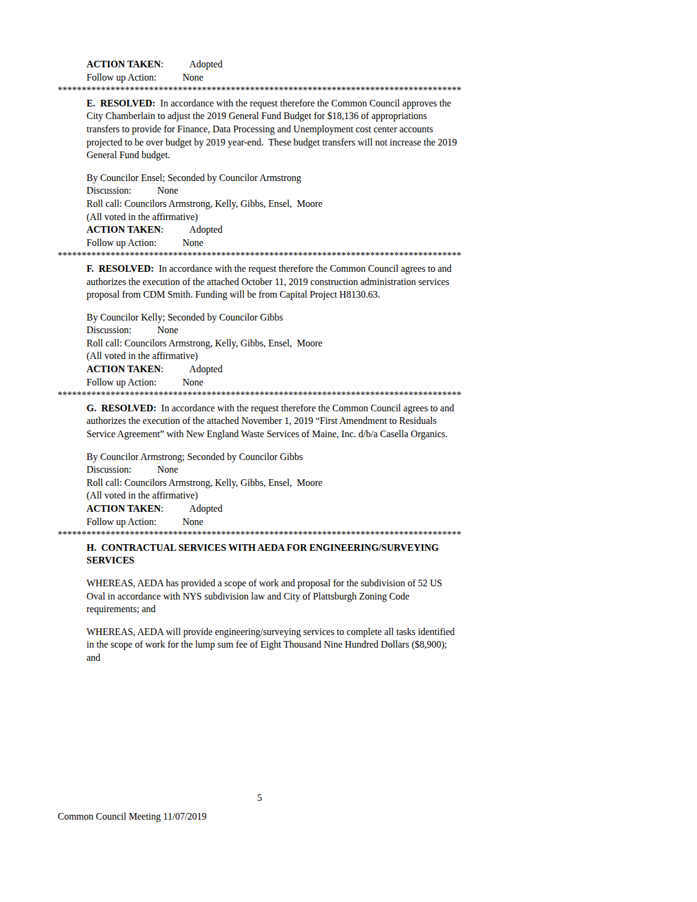ACTION TAKEN: Adopted
Follow up Action: None
*******************************************************************************************
E. RESOLVED: In accordance with the request therefore the Common Council approves the City Chamberlain to adjust the 2019 General Fund Budget for $18,136 of appropriations transfers to provide for Finance, Data Processing and Unemployment cost center accounts projected to be over budget by 2019 year-end. These budget transfers will not increase the 2019 General Fund budget.
By Councilor Ensel; Seconded by Councilor Armstrong
Discussion: None
Roll call: Councilors Armstrong, Kelly, Gibbs, Ensel, Moore
(All voted in the affirmative)
ACTION TAKEN: Adopted
Follow up Action: None
*******************************************************************************************
F. RESOLVED: In accordance with the request therefore the Common Council agrees to and authorizes the execution of the attached October 11, 2019 construction administration services proposal from CDM Smith. Funding will be from Capital Project H8130.63.
By Councilor Kelly; Seconded by Councilor Gibbs
Discussion: None
Roll call: Councilors Armstrong, Kelly, Gibbs, Ensel, Moore
(All voted in the affirmative)
ACTION TAKEN: Adopted
Follow up Action: None
*******************************************************************************************
G. RESOLVED: In accordance with the request therefore the Common Council agrees to and authorizes the execution of the attached November 1, 2019 “First Amendment to Residuals Service Agreement” with New England Waste Services of Maine, Inc. d/b/a Casella Organics.
By Councilor Armstrong; Seconded by Councilor Gibbs
Discussion: None
Roll call: Councilors Armstrong, Kelly, Gibbs, Ensel, Moore
(All voted in the affirmative)
ACTION TAKEN: Adopted
Follow up Action: None
*******************************************************************************************
H. CONTRACTUAL SERVICES WITH AEDA FOR ENGINEERING/SURVEYING SERVICES
WHEREAS, AEDA has provided a scope of work and proposal for the subdivision of 52 US Oval in accordance with NYS subdivision law and City of Plattsburgh Zoning Code requirements; and
WHEREAS, AEDA will provide engineering/surveying services to complete all tasks identified in the scope of work for the lump sum fee of Eight Thousand Nine Hundred Dollars ($8,900); and
5
Common Council Meeting 11/07/2019